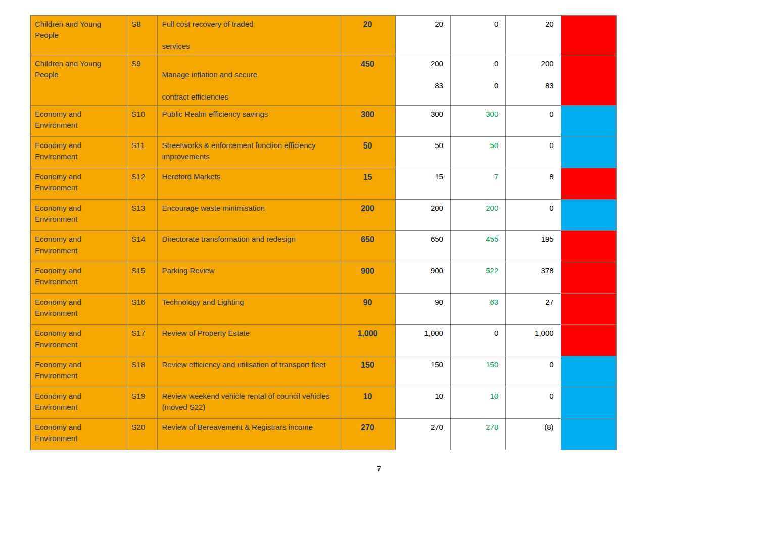| Children and Young People | S8 | Full cost recovery of traded services | 20 | 20 | 0 | 20 | |
| Children and Young People | S9 | Manage inflation and secure contract efficiencies | 450 | 200 83 | 0 0 | 200 83 | |
| Economy and Environment | S10 | Public Realm efficiency savings | 300 | 300 | 300 | 0 | |
| Economy and Environment | S11 | Streetworks & enforcement function efficiency improvements | 50 | 50 | 50 | 0 | |
| Economy and Environment | S12 | Hereford Markets | 15 | 15 | 7 | 8 | |
| Economy and Environment | S13 | Encourage waste minimisation | 200 | 200 | 200 | 0 | |
| Economy and Environment | S14 | Directorate transformation and redesign | 650 | 650 | 455 | 195 | |
| Economy and Environment | S15 | Parking Review | 900 | 900 | 522 | 378 | |
| Economy and Environment | S16 | Technology and Lighting | 90 | 90 | 63 | 27 | |
| Economy and Environment | S17 | Review of Property Estate | 1,000 | 1,000 | 0 | 1,000 | |
| Economy and Environment | S18 | Review efficiency and utilisation of transport fleet | 150 | 150 | 150 | 0 | |
| Economy and Environment | S19 | Review weekend vehicle rental of council vehicles (moved S22) | 10 | 10 | 10 | 0 | |
| Economy and Environment | S20 | Review of Bereavement & Registrars income | 270 | 270 | 278 | (8) | |
7